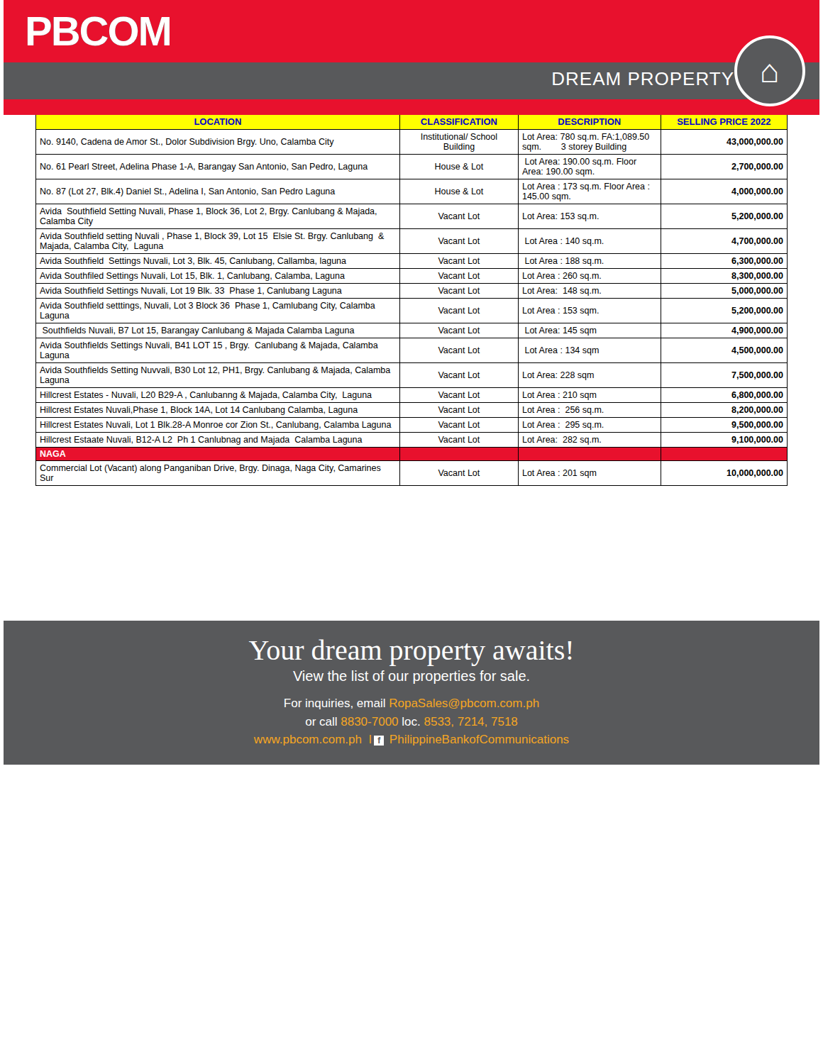PBCOM
DREAM PROPERTY
⌂
| LOCATION | CLASSIFICATION | DESCRIPTION | SELLING PRICE 2022 |
| --- | --- | --- | --- |
| No. 9140, Cadena de Amor St., Dolor Subdivision Brgy. Uno, Calamba City | Institutional/ School Building | Lot Area: 780 sq.m. FA:1,089.50 sqm. 3 storey Building | 43,000,000.00 |
| No. 61 Pearl Street, Adelina Phase 1-A, Barangay San Antonio, San Pedro, Laguna | House & Lot | Lot Area: 190.00 sq.m. Floor Area: 190.00 sqm. | 2,700,000.00 |
| No. 87 (Lot 27, Blk.4) Daniel St., Adelina I, San Antonio, San Pedro Laguna | House & Lot | Lot Area : 173 sq.m. Floor Area : 145.00 sqm. | 4,000,000.00 |
| Avida Southfield Setting Nuvali, Phase 1, Block 36, Lot 2, Brgy. Canlubang & Majada, Calamba City | Vacant Lot | Lot Area: 153 sq.m. | 5,200,000.00 |
| Avida Southfield setting Nuvali , Phase 1, Block 39, Lot 15 Elsie St. Brgy. Canlubang & Majada, Calamba City, Laguna | Vacant Lot | Lot Area : 140 sq.m. | 4,700,000.00 |
| Avida Southfield Settings Nuvali, Lot 3, Blk. 45, Canlubang, Callamba, laguna | Vacant Lot | Lot Area : 188 sq.m. | 6,300,000.00 |
| Avida Southfiled Settings Nuvali, Lot 15, Blk. 1, Canlubang, Calamba, Laguna | Vacant Lot | Lot Area : 260 sq.m. | 8,300,000.00 |
| Avida Southfield Settings Nuvali, Lot 19 Blk. 33 Phase 1, Canlubang Laguna | Vacant Lot | Lot Area: 148 sq.m. | 5,000,000.00 |
| Avida Southfield setttings, Nuvali, Lot 3 Block 36 Phase 1, Camlubang City, Calamba Laguna | Vacant Lot | Lot Area : 153 sqm. | 5,200,000.00 |
| Southfields Nuvali, B7 Lot 15, Barangay Canlubang & Majada Calamba Laguna | Vacant Lot | Lot Area: 145 sqm | 4,900,000.00 |
| Avida Southfields Settings Nuvali, B41 LOT 15 , Brgy. Canlubang & Majada, Calamba Laguna | Vacant Lot | Lot Area : 134 sqm | 4,500,000.00 |
| Avida Southfields Setting Nuvvali, B30 Lot 12, PH1, Brgy. Canlubang & Majada, Calamba Laguna | Vacant Lot | Lot Area: 228 sqm | 7,500,000.00 |
| Hillcrest Estates - Nuvali, L20 B29-A , Canlubanng & Majada, Calamba City, Laguna | Vacant Lot | Lot Area : 210 sqm | 6,800,000.00 |
| Hillcrest Estates Nuvali,Phase 1, Block 14A, Lot 14 Canlubang Calamba, Laguna | Vacant Lot | Lot Area : 256 sq.m. | 8,200,000.00 |
| Hillcrest Estates Nuvali, Lot 1 Blk.28-A Monroe cor Zion St., Canlubang, Calamba Laguna | Vacant Lot | Lot Area : 295 sq.m. | 9,500,000.00 |
| Hillcrest Estaate Nuvali, B12-A L2 Ph 1 Canlubnag and Majada Calamba Laguna | Vacant Lot | Lot Area: 282 sq.m. | 9,100,000.00 |
| NAGA | | | |
| Commercial Lot (Vacant) along Panganiban Drive, Brgy. Dinaga, Naga City, Camarines Sur | Vacant Lot | Lot Area : 201 sqm | 10,000,000.00 |
Your dream property awaits!
View the list of our properties for sale.
For inquiries, email RopaSales@pbcom.com.ph
or call 8830-7000 loc. 8533, 7214, 7518
www.pbcom.com.ph If PhilippineBankofCommunications